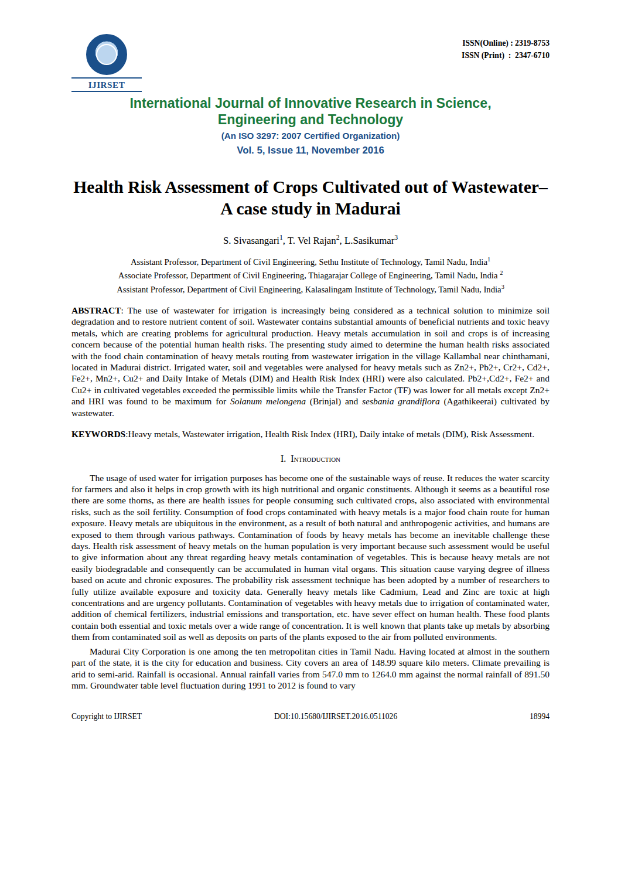IJIRSET
ISSN(Online) : 2319-8753
ISSN (Print) : 2347-6710
International Journal of Innovative Research in Science,
Engineering and Technology
(An ISO 3297: 2007 Certified Organization)
Vol. 5, Issue 11, November 2016
Health Risk Assessment of Crops Cultivated out of Wastewater– A case study in Madurai
S. Sivasangari1, T. Vel Rajan2, L.Sasikumar3
Assistant Professor, Department of Civil Engineering, Sethu Institute of Technology, Tamil Nadu, India1
Associate Professor, Department of Civil Engineering, Thiagarajar College of Engineering, Tamil Nadu, India 2
Assistant Professor, Department of Civil Engineering, Kalasalingam Institute of Technology, Tamil Nadu, India3
ABSTRACT: The use of wastewater for irrigation is increasingly being considered as a technical solution to minimize soil degradation and to restore nutrient content of soil. Wastewater contains substantial amounts of beneficial nutrients and toxic heavy metals, which are creating problems for agricultural production. Heavy metals accumulation in soil and crops is of increasing concern because of the potential human health risks. The presenting study aimed to determine the human health risks associated with the food chain contamination of heavy metals routing from wastewater irrigation in the village Kallambal near chinthamani, located in Madurai district. Irrigated water, soil and vegetables were analysed for heavy metals such as Zn2+, Pb2+, Cr2+, Cd2+, Fe2+, Mn2+, Cu2+ and Daily Intake of Metals (DIM) and Health Risk Index (HRI) were also calculated. Pb2+,Cd2+, Fe2+ and Cu2+ in cultivated vegetables exceeded the permissible limits while the Transfer Factor (TF) was lower for all metals except Zn2+ and HRI was found to be maximum for Solanum melongena (Brinjal) and sesbania grandiflora (Agathikeerai) cultivated by wastewater.
KEYWORDS:Heavy metals, Wastewater irrigation, Health Risk Index (HRI), Daily intake of metals (DIM), Risk Assessment.
I. Introduction
The usage of used water for irrigation purposes has become one of the sustainable ways of reuse. It reduces the water scarcity for farmers and also it helps in crop growth with its high nutritional and organic constituents. Although it seems as a beautiful rose there are some thorns, as there are health issues for people consuming such cultivated crops, also associated with environmental risks, such as the soil fertility. Consumption of food crops contaminated with heavy metals is a major food chain route for human exposure. Heavy metals are ubiquitous in the environment, as a result of both natural and anthropogenic activities, and humans are exposed to them through various pathways. Contamination of foods by heavy metals has become an inevitable challenge these days. Health risk assessment of heavy metals on the human population is very important because such assessment would be useful to give information about any threat regarding heavy metals contamination of vegetables. This is because heavy metals are not easily biodegradable and consequently can be accumulated in human vital organs. This situation cause varying degree of illness based on acute and chronic exposures. The probability risk assessment technique has been adopted by a number of researchers to fully utilize available exposure and toxicity data. Generally heavy metals like Cadmium, Lead and Zinc are toxic at high concentrations and are urgency pollutants. Contamination of vegetables with heavy metals due to irrigation of contaminated water, addition of chemical fertilizers, industrial emissions and transportation, etc. have sever effect on human health. These food plants contain both essential and toxic metals over a wide range of concentration. It is well known that plants take up metals by absorbing them from contaminated soil as well as deposits on parts of the plants exposed to the air from polluted environments.
Madurai City Corporation is one among the ten metropolitan cities in Tamil Nadu. Having located at almost in the southern part of the state, it is the city for education and business. City covers an area of 148.99 square kilo meters. Climate prevailing is arid to semi-arid. Rainfall is occasional. Annual rainfall varies from 547.0 mm to 1264.0 mm against the normal rainfall of 891.50 mm. Groundwater table level fluctuation during 1991 to 2012 is found to vary
Copyright to IJIRSET
DOI:10.15680/IJIRSET.2016.0511026
18994